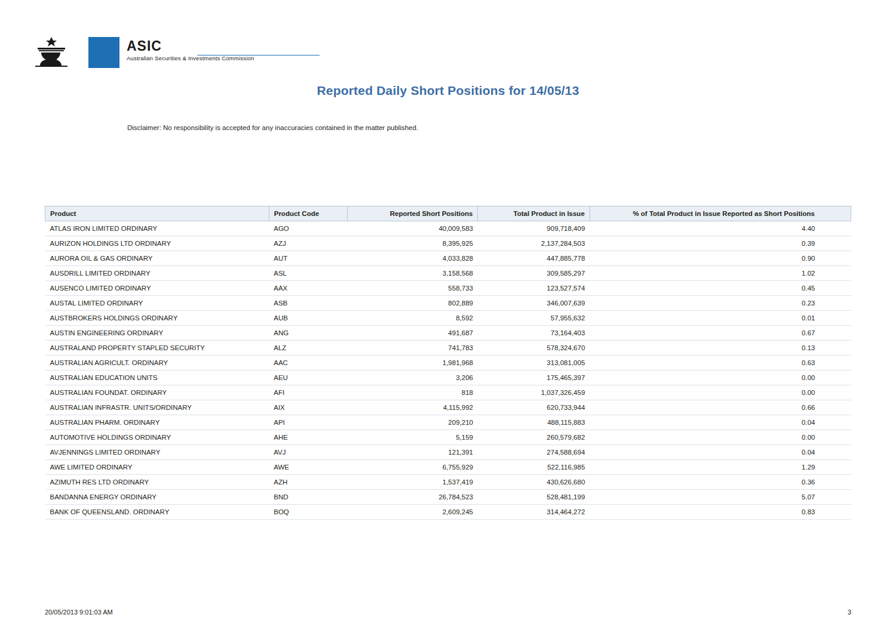ASIC
Australian Securities & Investments Commission
Reported Daily Short Positions for 14/05/13
Disclaimer: No responsibility is accepted for any inaccuracies contained in the matter published.
| Product | Product Code | Reported Short Positions | Total Product in Issue | % of Total Product in Issue Reported as Short Positions |
| --- | --- | --- | --- | --- |
| ATLAS IRON LIMITED ORDINARY | AGO | 40,009,583 | 909,718,409 | 4.40 |
| AURIZON HOLDINGS LTD ORDINARY | AZJ | 8,395,925 | 2,137,284,503 | 0.39 |
| AURORA OIL & GAS ORDINARY | AUT | 4,033,828 | 447,885,778 | 0.90 |
| AUSDRILL LIMITED ORDINARY | ASL | 3,158,568 | 309,585,297 | 1.02 |
| AUSENCO LIMITED ORDINARY | AAX | 558,733 | 123,527,574 | 0.45 |
| AUSTAL LIMITED ORDINARY | ASB | 802,889 | 346,007,639 | 0.23 |
| AUSTBROKERS HOLDINGS ORDINARY | AUB | 8,592 | 57,955,632 | 0.01 |
| AUSTIN ENGINEERING ORDINARY | ANG | 491,687 | 73,164,403 | 0.67 |
| AUSTRALAND PROPERTY STAPLED SECURITY | ALZ | 741,783 | 578,324,670 | 0.13 |
| AUSTRALIAN AGRICULT. ORDINARY | AAC | 1,981,968 | 313,081,005 | 0.63 |
| AUSTRALIAN EDUCATION UNITS | AEU | 3,206 | 175,465,397 | 0.00 |
| AUSTRALIAN FOUNDAT. ORDINARY | AFI | 818 | 1,037,326,459 | 0.00 |
| AUSTRALIAN INFRASTR. UNITS/ORDINARY | AIX | 4,115,992 | 620,733,944 | 0.66 |
| AUSTRALIAN PHARM. ORDINARY | API | 209,210 | 488,115,883 | 0.04 |
| AUTOMOTIVE HOLDINGS ORDINARY | AHE | 5,159 | 260,579,682 | 0.00 |
| AVJENNINGS LIMITED ORDINARY | AVJ | 121,391 | 274,588,694 | 0.04 |
| AWE LIMITED ORDINARY | AWE | 6,755,929 | 522,116,985 | 1.29 |
| AZIMUTH RES LTD ORDINARY | AZH | 1,537,419 | 430,626,680 | 0.36 |
| BANDANNA ENERGY ORDINARY | BND | 26,784,523 | 528,481,199 | 5.07 |
| BANK OF QUEENSLAND. ORDINARY | BOQ | 2,609,245 | 314,464,272 | 0.83 |
20/05/2013 9:01:03 AM
3